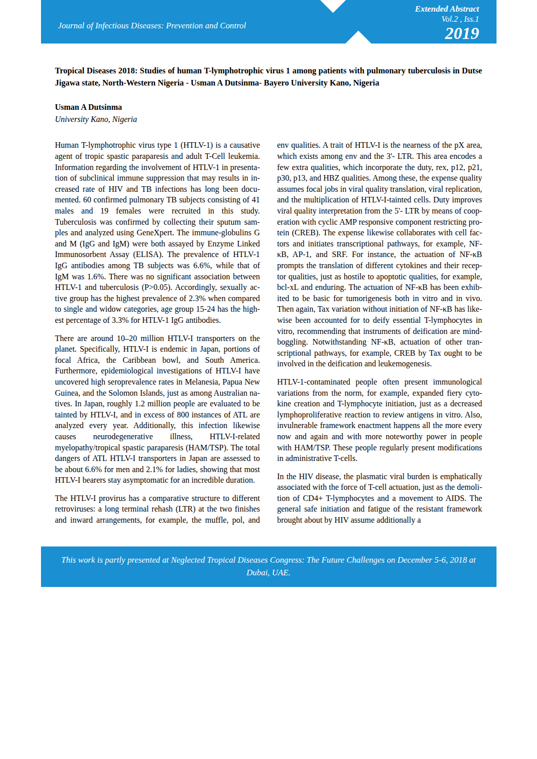Extended Abstract
Vol.2 , Iss.1
2019
Journal of Infectious Diseases: Prevention and Control
Tropical Diseases 2018: Studies of human T-lymphotrophic virus 1 among patients with pulmonary tuberculosis in Dutse Jigawa state, North-Western Nigeria - Usman A Dutsinma- Bayero University Kano, Nigeria
Usman A Dutsinma
University Kano, Nigeria
Human T-lymphotrophic virus type 1 (HTLV-1) is a causative agent of tropic spastic paraparesis and adult T-Cell leukemia. Information regarding the involvement of HTLV-1 in presentation of subclinical immune suppression that may results in increased rate of HIV and TB infections has long been documented. 60 confirmed pulmonary TB subjects consisting of 41 males and 19 females were recruited in this study. Tuberculosis was confirmed by collecting their sputum samples and analyzed using GeneXpert. The immune-globulins G and M (IgG and IgM) were both assayed by Enzyme Linked Immunosorbent Assay (ELISA). The prevalence of HTLV-1 IgG antibodies among TB subjects was 6.6%, while that of IgM was 1.6%. There was no significant association between HTLV-1 and tuberculosis (P>0.05). Accordingly, sexually active group has the highest prevalence of 2.3% when compared to single and widow categories, age group 15-24 has the highest percentage of 3.3% for HTLV-1 IgG antibodies.
There are around 10–20 million HTLV-I transporters on the planet. Specifically, HTLV-I is endemic in Japan, portions of focal Africa, the Caribbean bowl, and South America. Furthermore, epidemiological investigations of HTLV-I have uncovered high seroprevalence rates in Melanesia, Papua New Guinea, and the Solomon Islands, just as among Australian natives. In Japan, roughly 1.2 million people are evaluated to be tainted by HTLV-I, and in excess of 800 instances of ATL are analyzed every year. Additionally, this infection likewise causes neurodegenerative illness, HTLV-I-related myelopathy/tropical spastic paraparesis (HAM/TSP). The total dangers of ATL HTLV-I transporters in Japan are assessed to be about 6.6% for men and 2.1% for ladies, showing that most HTLV-I bearers stay asymptomatic for an incredible duration.
The HTLV-I provirus has a comparative structure to different retroviruses: a long terminal rehash (LTR) at the two finishes and inward arrangements, for example, the muffle, pol, and env qualities. A trait of HTLV-I is the nearness of the pX area, which exists among env and the 3'- LTR. This area encodes a few extra qualities, which incorporate the duty, rex, p12, p21, p30, p13, and HBZ qualities. Among these, the expense quality assumes focal jobs in viral quality translation, viral replication, and the multiplication of HTLV-I-tainted cells. Duty improves viral quality interpretation from the 5'- LTR by means of cooperation with cyclic AMP responsive component restricting protein (CREB). The expense likewise collaborates with cell factors and initiates transcriptional pathways, for example, NF-κB, AP-1, and SRF. For instance, the actuation of NF-κB prompts the translation of different cytokines and their receptor qualities, just as hostile to apoptotic qualities, for example, bcl-xL and enduring. The actuation of NF-κB has been exhibited to be basic for tumorigenesis both in vitro and in vivo. Then again, Tax variation without initiation of NF-κB has likewise been accounted for to deify essential T-lymphocytes in vitro, recommending that instruments of deification are mind-boggling. Notwithstanding NF-κB, actuation of other transcriptional pathways, for example, CREB by Tax ought to be involved in the deification and leukemogenesis.
HTLV-1-contaminated people often present immunological variations from the norm, for example, expanded fiery cytokine creation and T-lymphocyte initiation, just as a decreased lymphoproliferative reaction to review antigens in vitro. Also, invulnerable framework enactment happens all the more every now and again and with more noteworthy power in people with HAM/TSP. These people regularly present modifications in administrative T-cells.
In the HIV disease, the plasmatic viral burden is emphatically associated with the force of T-cell actuation, just as the demolition of CD4+ T-lymphocytes and a movement to AIDS. The general safe initiation and fatigue of the resistant framework brought about by HIV assume additionally a
This work is partly presented at Neglected Tropical Diseases Congress: The Future Challenges on December 5-6, 2018 at Dubai, UAE.